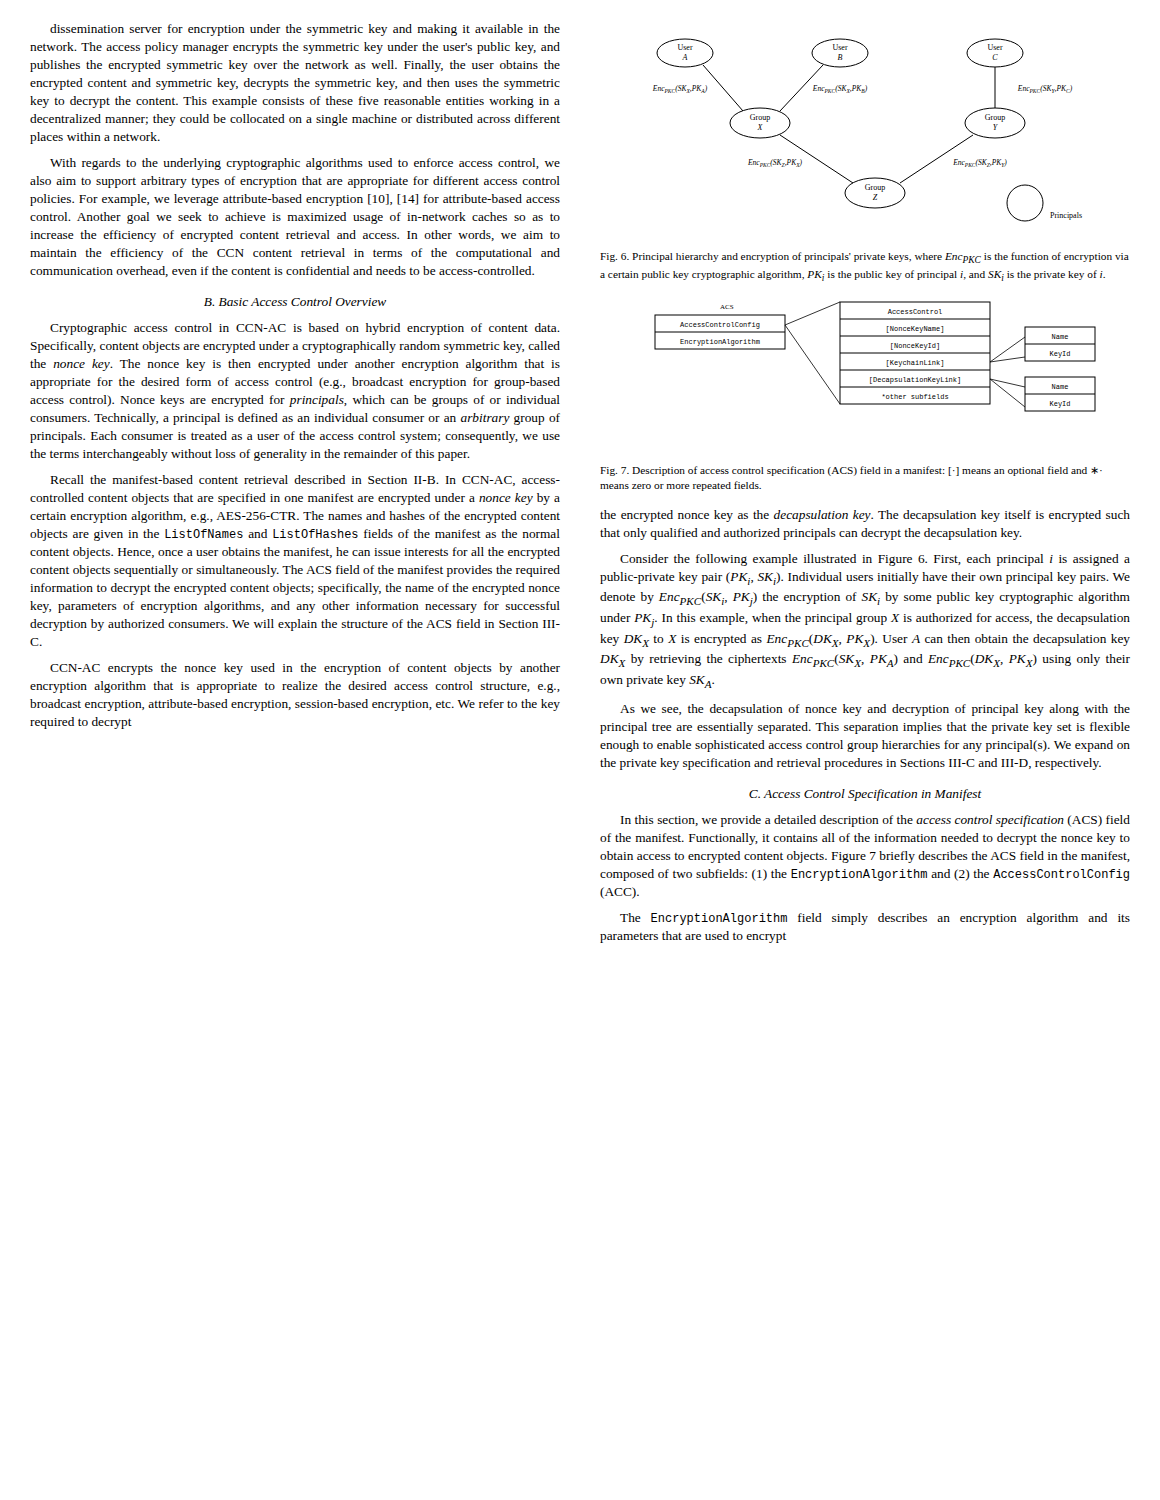dissemination server for encryption under the symmetric key and making it available in the network. The access policy manager encrypts the symmetric key under the user's public key, and publishes the encrypted symmetric key over the network as well. Finally, the user obtains the encrypted content and symmetric key, decrypts the symmetric key, and then uses the symmetric key to decrypt the content. This example consists of these five reasonable entities working in a decentralized manner; they could be collocated on a single machine or distributed across different places within a network.
With regards to the underlying cryptographic algorithms used to enforce access control, we also aim to support arbitrary types of encryption that are appropriate for different access control policies. For example, we leverage attribute-based encryption [10], [14] for attribute-based access control. Another goal we seek to achieve is maximized usage of in-network caches so as to increase the efficiency of encrypted content retrieval and access. In other words, we aim to maintain the efficiency of the CCN content retrieval in terms of the computational and communication overhead, even if the content is confidential and needs to be access-controlled.
B. Basic Access Control Overview
Cryptographic access control in CCN-AC is based on hybrid encryption of content data. Specifically, content objects are encrypted under a cryptographically random symmetric key, called the nonce key. The nonce key is then encrypted under another encryption algorithm that is appropriate for the desired form of access control (e.g., broadcast encryption for group-based access control). Nonce keys are encrypted for principals, which can be groups of or individual consumers. Technically, a principal is defined as an individual consumer or an arbitrary group of principals. Each consumer is treated as a user of the access control system; consequently, we use the terms interchangeably without loss of generality in the remainder of this paper.
Recall the manifest-based content retrieval described in Section II-B. In CCN-AC, access-controlled content objects that are specified in one manifest are encrypted under a nonce key by a certain encryption algorithm, e.g., AES-256-CTR. The names and hashes of the encrypted content objects are given in the ListOfNames and ListOfHashes fields of the manifest as the normal content objects. Hence, once a user obtains the manifest, he can issue interests for all the encrypted content objects sequentially or simultaneously. The ACS field of the manifest provides the required information to decrypt the encrypted content objects; specifically, the name of the encrypted nonce key, parameters of encryption algorithms, and any other information necessary for successful decryption by authorized consumers. We will explain the structure of the ACS field in Section III-C.
CCN-AC encrypts the nonce key used in the encryption of content objects by another encryption algorithm that is appropriate to realize the desired access control structure, e.g., broadcast encryption, attribute-based encryption, session-based encryption, etc. We refer to the key required to decrypt
User A User B User C Group X Group Y Group Z Principals EncPKC(SKX,PKA) EncPKC(SKX,PKB) EncPKC(SKY,PKC) EncPKC(SKZ,PKX) EncPKC(SKZ,PKY)
Fig. 6. Principal hierarchy and encryption of principals' private keys, where EncPKC is the function of encryption via a certain public key cryptographic algorithm, PKi is the public key of principal i, and SKi is the private key of i.
ACS AccessControlConfig EncryptionAlgorithm AccessControl [NonceKeyName] [NonceKeyId] [KeychainLink] [DecapsulationKeyLink] *other subfields Name KeyId Name KeyId
Fig. 7. Description of access control specification (ACS) field in a manifest: [·] means an optional field and ∗· means zero or more repeated fields.
the encrypted nonce key as the decapsulation key. The decapsulation key itself is encrypted such that only qualified and authorized principals can decrypt the decapsulation key.
Consider the following example illustrated in Figure 6. First, each principal i is assigned a public-private key pair (PKi, SKi). Individual users initially have their own principal key pairs. We denote by EncPKC(SKi, PKj) the encryption of SKi by some public key cryptographic algorithm under PKj. In this example, when the principal group X is authorized for access, the decapsulation key DKX to X is encrypted as EncPKC(DKX, PKX). User A can then obtain the decapsulation key DKX by retrieving the ciphertexts EncPKC(SKX, PKA) and EncPKC(DKX, PKX) using only their own private key SKA.
As we see, the decapsulation of nonce key and decryption of principal key along with the principal tree are essentially separated. This separation implies that the private key set is flexible enough to enable sophisticated access control group hierarchies for any principal(s). We expand on the private key specification and retrieval procedures in Sections III-C and III-D, respectively.
C. Access Control Specification in Manifest
In this section, we provide a detailed description of the access control specification (ACS) field of the manifest. Functionally, it contains all of the information needed to decrypt the nonce key to obtain access to encrypted content objects. Figure 7 briefly describes the ACS field in the manifest, composed of two subfields: (1) the EncryptionAlgorithm and (2) the AccessControlConfig (ACC).
The EncryptionAlgorithm field simply describes an encryption algorithm and its parameters that are used to encrypt